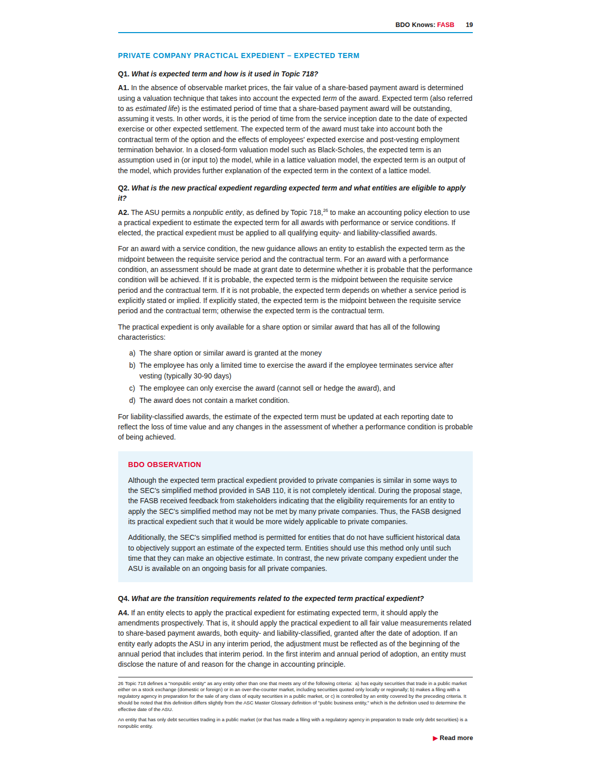BDO Knows: FASB 19
Private Company Practical Expedient – Expected Term
Q1. What is expected term and how is it used in Topic 718?
A1. In the absence of observable market prices, the fair value of a share-based payment award is determined using a valuation technique that takes into account the expected term of the award. Expected term (also referred to as estimated life) is the estimated period of time that a share-based payment award will be outstanding, assuming it vests. In other words, it is the period of time from the service inception date to the date of expected exercise or other expected settlement. The expected term of the award must take into account both the contractual term of the option and the effects of employees' expected exercise and post-vesting employment termination behavior. In a closed-form valuation model such as Black-Scholes, the expected term is an assumption used in (or input to) the model, while in a lattice valuation model, the expected term is an output of the model, which provides further explanation of the expected term in the context of a lattice model.
Q2. What is the new practical expedient regarding expected term and what entities are eligible to apply it?
A2. The ASU permits a nonpublic entity, as defined by Topic 718,26 to make an accounting policy election to use a practical expedient to estimate the expected term for all awards with performance or service conditions. If elected, the practical expedient must be applied to all qualifying equity- and liability-classified awards.
For an award with a service condition, the new guidance allows an entity to establish the expected term as the midpoint between the requisite service period and the contractual term. For an award with a performance condition, an assessment should be made at grant date to determine whether it is probable that the performance condition will be achieved. If it is probable, the expected term is the midpoint between the requisite service period and the contractual term. If it is not probable, the expected term depends on whether a service period is explicitly stated or implied. If explicitly stated, the expected term is the midpoint between the requisite service period and the contractual term; otherwise the expected term is the contractual term.
The practical expedient is only available for a share option or similar award that has all of the following characteristics:
The share option or similar award is granted at the money
The employee has only a limited time to exercise the award if the employee terminates service after vesting (typically 30-90 days)
The employee can only exercise the award (cannot sell or hedge the award), and
The award does not contain a market condition.
For liability-classified awards, the estimate of the expected term must be updated at each reporting date to reflect the loss of time value and any changes in the assessment of whether a performance condition is probable of being achieved.
BDO Observation
Although the expected term practical expedient provided to private companies is similar in some ways to the SEC's simplified method provided in SAB 110, it is not completely identical. During the proposal stage, the FASB received feedback from stakeholders indicating that the eligibility requirements for an entity to apply the SEC's simplified method may not be met by many private companies. Thus, the FASB designed its practical expedient such that it would be more widely applicable to private companies.
Additionally, the SEC's simplified method is permitted for entities that do not have sufficient historical data to objectively support an estimate of the expected term. Entities should use this method only until such time that they can make an objective estimate. In contrast, the new private company expedient under the ASU is available on an ongoing basis for all private companies.
Q4. What are the transition requirements related to the expected term practical expedient?
A4. If an entity elects to apply the practical expedient for estimating expected term, it should apply the amendments prospectively. That is, it should apply the practical expedient to all fair value measurements related to share-based payment awards, both equity- and liability-classified, granted after the date of adoption. If an entity early adopts the ASU in any interim period, the adjustment must be reflected as of the beginning of the annual period that includes that interim period. In the first interim and annual period of adoption, an entity must disclose the nature of and reason for the change in accounting principle.
26 Topic 718 defines a "nonpublic entity" as any entity other than one that meets any of the following criteria: a) has equity securities that trade in a public market either on a stock exchange (domestic or foreign) or in an over-the-counter market, including securities quoted only locally or regionally; b) makes a filing with a regulatory agency in preparation for the sale of any class of equity securities in a public market, or c) is controlled by an entity covered by the preceding criteria. It should be noted that this definition differs slightly from the ASC Master Glossary definition of "public business entity," which is the definition used to determine the effective date of the ASU.
An entity that has only debt securities trading in a public market (or that has made a filing with a regulatory agency in preparation to trade only debt securities) is a nonpublic entity.
▶Read more